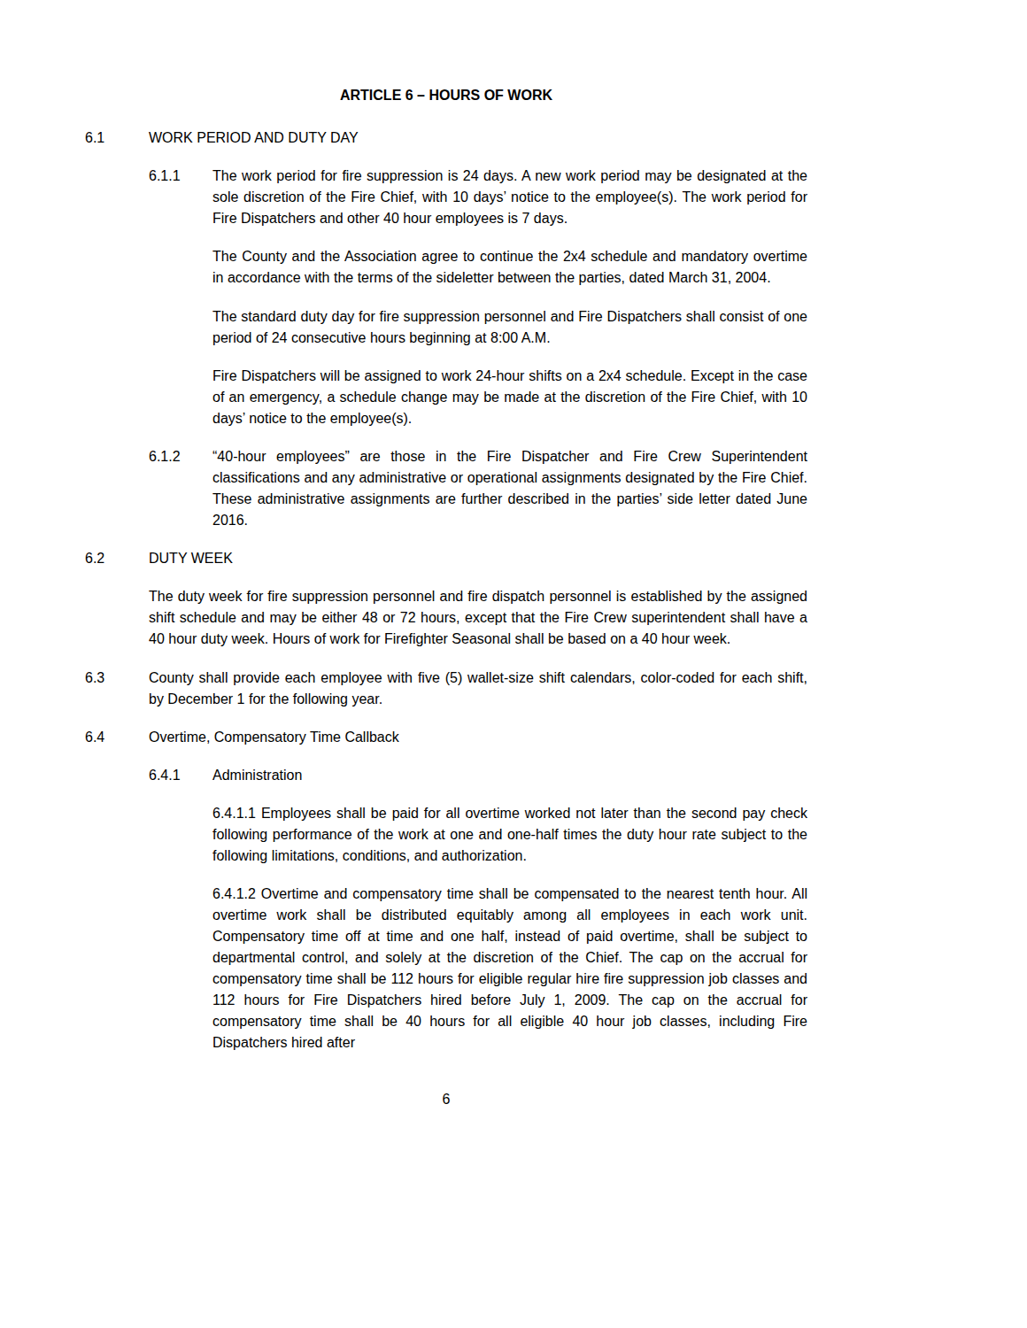ARTICLE 6 – HOURS OF WORK
6.1
WORK PERIOD AND DUTY DAY
6.1.1
The work period for fire suppression is 24 days. A new work period may be designated at the sole discretion of the Fire Chief, with 10 days’ notice to the employee(s). The work period for Fire Dispatchers and other 40 hour employees is 7 days.
The County and the Association agree to continue the 2x4 schedule and mandatory overtime in accordance with the terms of the sideletter between the parties, dated March 31, 2004.
The standard duty day for fire suppression personnel and Fire Dispatchers shall consist of one period of 24 consecutive hours beginning at 8:00 A.M.
Fire Dispatchers will be assigned to work 24-hour shifts on a 2x4 schedule. Except in the case of an emergency, a schedule change may be made at the discretion of the Fire Chief, with 10 days’ notice to the employee(s).
6.1.2
“40-hour employees” are those in the Fire Dispatcher and Fire Crew Superintendent classifications and any administrative or operational assignments designated by the Fire Chief. These administrative assignments are further described in the parties’ side letter dated June 2016.
6.2
DUTY WEEK
The duty week for fire suppression personnel and fire dispatch personnel is established by the assigned shift schedule and may be either 48 or 72 hours, except that the Fire Crew superintendent shall have a 40 hour duty week. Hours of work for Firefighter Seasonal shall be based on a 40 hour week.
6.3
County shall provide each employee with five (5) wallet-size shift calendars, color-coded for each shift, by December 1 for the following year.
6.4
Overtime, Compensatory Time Callback
6.4.1
Administration
6.4.1.1 Employees shall be paid for all overtime worked not later than the second pay check following performance of the work at one and one-half times the duty hour rate subject to the following limitations, conditions, and authorization.
6.4.1.2 Overtime and compensatory time shall be compensated to the nearest tenth hour. All overtime work shall be distributed equitably among all employees in each work unit. Compensatory time off at time and one half, instead of paid overtime, shall be subject to departmental control, and solely at the discretion of the Chief. The cap on the accrual for compensatory time shall be 112 hours for eligible regular hire fire suppression job classes and 112 hours for Fire Dispatchers hired before July 1, 2009. The cap on the accrual for compensatory time shall be 40 hours for all eligible 40 hour job classes, including Fire Dispatchers hired after
6